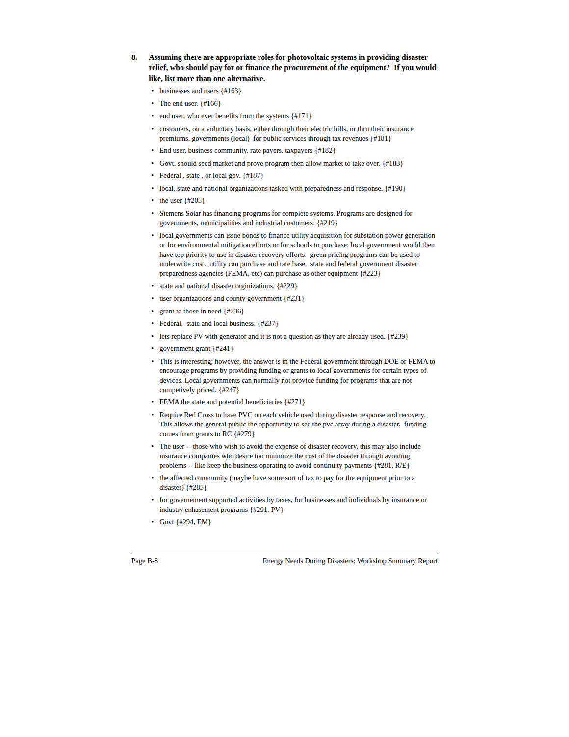8. Assuming there are appropriate roles for photovoltaic systems in providing disaster relief, who should pay for or finance the procurement of the equipment? If you would like, list more than one alternative.
businesses and users {#163}
The end user. {#166}
end user, who ever benefits from the systems {#171}
customers, on a voluntary basis, either through their electric bills, or thru their insurance premiums. governments (local) for public services through tax revenues {#181}
End user, business community, rate payers. taxpayers {#182}
Govt. should seed market and prove program then allow market to take over. {#183}
Federal , state , or local gov. {#187}
local, state and national organizations tasked with preparedness and response. {#190}
the user {#205}
Siemens Solar has financing programs for complete systems. Programs are designed for governments, municipalities and industrial customers. {#219}
local governments can issue bonds to finance utility acquisition for substation power generation or for environmental mitigation efforts or for schools to purchase; local government would then have top priority to use in disaster recovery efforts. green pricing programs can be used to underwrite cost. utility can purchase and rate base. state and federal government disaster preparedness agencies (FEMA, etc) can purchase as other equipment {#223}
state and national disaster orginizations. {#229}
user organizations and county government {#231}
grant to those in need {#236}
Federal, state and local business, {#237}
lets replace PV with generator and it is not a question as they are already used. {#239}
government grant {#241}
This is interesting; however, the answer is in the Federal government through DOE or FEMA to encourage programs by providing funding or grants to local governments for certain types of devices. Local governments can normally not provide funding for programs that are not competively priced. {#247}
FEMA the state and potential beneficiaries {#271}
Require Red Cross to have PVC on each vehicle used during disaster response and recovery. This allows the general public the opportunity to see the pvc array during a disaster. funding comes from grants to RC {#279}
The user -- those who wish to avoid the expense of disaster recovery, this may also include insurance companies who desire too minimize the cost of the disaster through avoiding problems -- like keep the business operating to avoid continuity payments {#281, R/E}
the affected community (maybe have some sort of tax to pay for the equipment prior to a disaster) {#285}
for governement supported activities by taxes, for businesses and individuals by insurance or industry enhasement programs {#291, PV}
Govt {#294, EM}
Page B-8 Energy Needs During Disasters: Workshop Summary Report